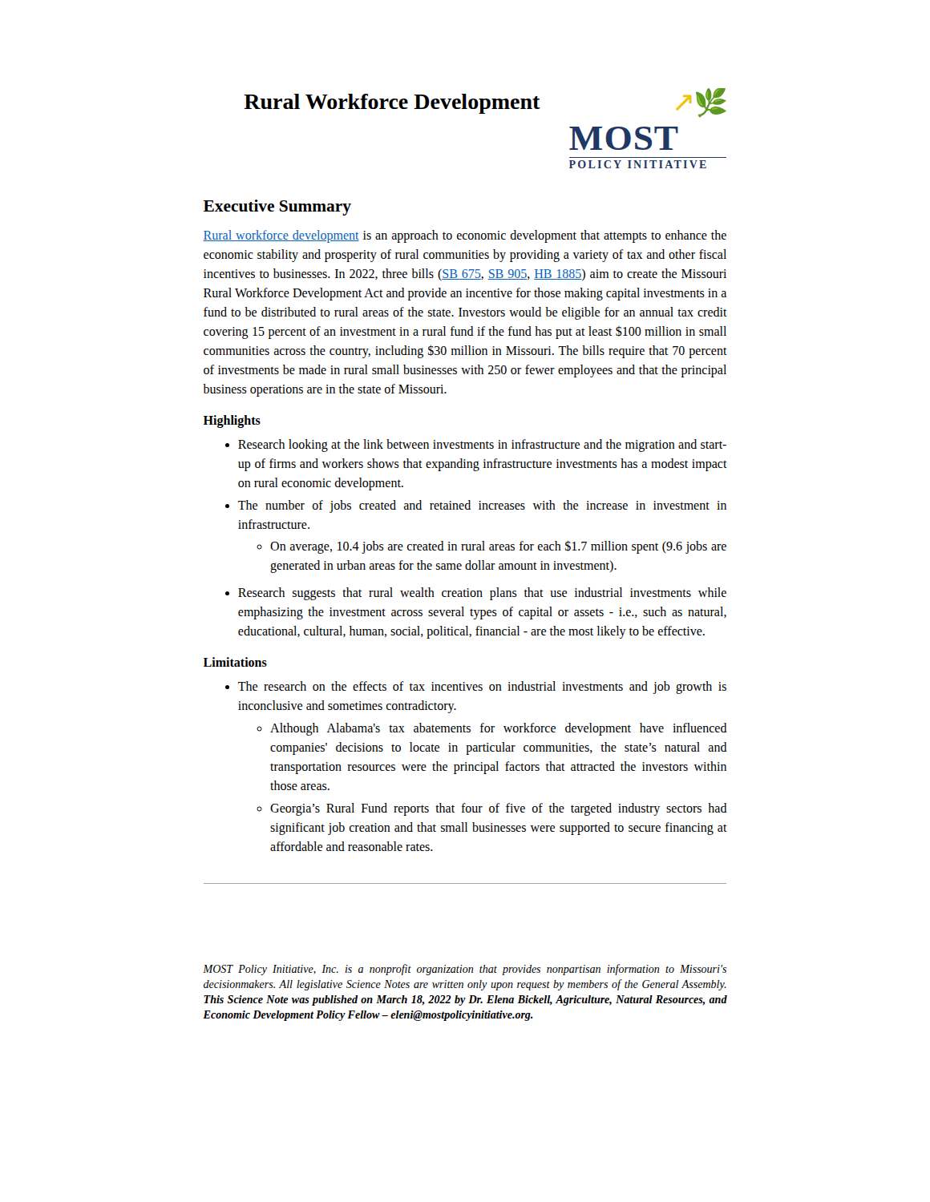↗🌿 MOST POLICY INITIATIVE
Rural Workforce Development
Executive Summary
Rural workforce development is an approach to economic development that attempts to enhance the economic stability and prosperity of rural communities by providing a variety of tax and other fiscal incentives to businesses. In 2022, three bills (SB 675, SB 905, HB 1885) aim to create the Missouri Rural Workforce Development Act and provide an incentive for those making capital investments in a fund to be distributed to rural areas of the state. Investors would be eligible for an annual tax credit covering 15 percent of an investment in a rural fund if the fund has put at least $100 million in small communities across the country, including $30 million in Missouri. The bills require that 70 percent of investments be made in rural small businesses with 250 or fewer employees and that the principal business operations are in the state of Missouri.
Highlights
Research looking at the link between investments in infrastructure and the migration and start-up of firms and workers shows that expanding infrastructure investments has a modest impact on rural economic development.
The number of jobs created and retained increases with the increase in investment in infrastructure.
On average, 10.4 jobs are created in rural areas for each $1.7 million spent (9.6 jobs are generated in urban areas for the same dollar amount in investment).
Research suggests that rural wealth creation plans that use industrial investments while emphasizing the investment across several types of capital or assets - i.e., such as natural, educational, cultural, human, social, political, financial - are the most likely to be effective.
Limitations
The research on the effects of tax incentives on industrial investments and job growth is inconclusive and sometimes contradictory.
Although Alabama's tax abatements for workforce development have influenced companies' decisions to locate in particular communities, the state’s natural and transportation resources were the principal factors that attracted the investors within those areas.
Georgia’s Rural Fund reports that four of five of the targeted industry sectors had significant job creation and that small businesses were supported to secure financing at affordable and reasonable rates.
MOST Policy Initiative, Inc. is a nonprofit organization that provides nonpartisan information to Missouri's decisionmakers. All legislative Science Notes are written only upon request by members of the General Assembly. This Science Note was published on March 18, 2022 by Dr. Elena Bickell, Agriculture, Natural Resources, and Economic Development Policy Fellow – eleni@mostpolicyinitiative.org.